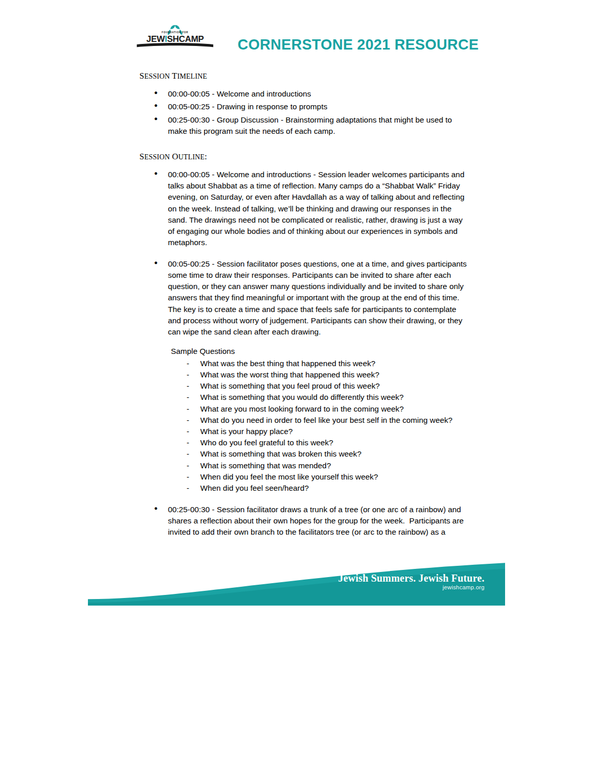Foundation for Jewish Camp FOUNDATION FOR JEWISHCAMP
CORNERSTONE 2021 RESOURCE
SESSION TIMELINE
00:00-00:05 - Welcome and introductions
00:05-00:25 - Drawing in response to prompts
00:25-00:30 - Group Discussion - Brainstorming adaptations that might be used to make this program suit the needs of each camp.
SESSION OUTLINE:
00:00-00:05 - Welcome and introductions - Session leader welcomes participants and talks about Shabbat as a time of reflection. Many camps do a “Shabbat Walk” Friday evening, on Saturday, or even after Havdallah as a way of talking about and reflecting on the week. Instead of talking, we’ll be thinking and drawing our responses in the sand. The drawings need not be complicated or realistic, rather, drawing is just a way of engaging our whole bodies and of thinking about our experiences in symbols and metaphors.
00:05-00:25 - Session facilitator poses questions, one at a time, and gives participants some time to draw their responses. Participants can be invited to share after each question, or they can answer many questions individually and be invited to share only answers that they find meaningful or important with the group at the end of this time. The key is to create a time and space that feels safe for participants to contemplate and process without worry of judgement. Participants can show their drawing, or they can wipe the sand clean after each drawing.
Sample Questions
What was the best thing that happened this week?
What was the worst thing that happened this week?
What is something that you feel proud of this week?
What is something that you would do differently this week?
What are you most looking forward to in the coming week?
What do you need in order to feel like your best self in the coming week?
What is your happy place?
Who do you feel grateful to this week?
What is something that was broken this week?
What is something that was mended?
When did you feel the most like yourself this week?
When did you feel seen/heard?
00:25-00:30 - Session facilitator draws a trunk of a tree (or one arc of a rainbow) and shares a reflection about their own hopes for the group for the week. Participants are invited to add their own branch to the facilitators tree (or arc to the rainbow) as a
Jewish Summers. Jewish Future.
jewishcamp.org